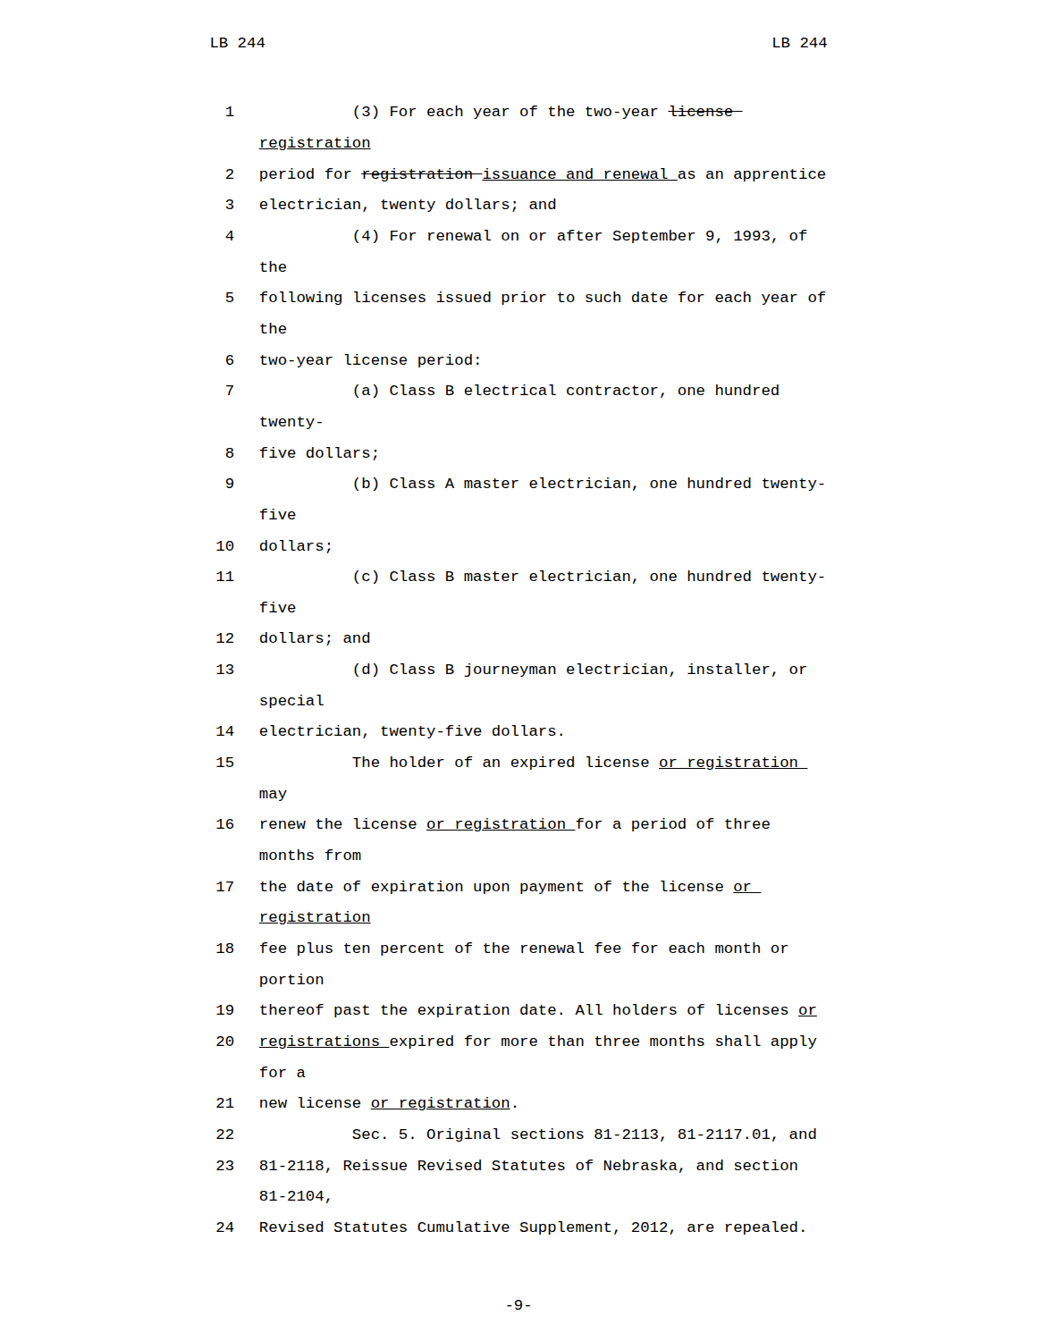LB 244 LB 244
1 (3) For each year of the two-year license registration
2 period for registration issuance and renewal as an apprentice
3 electrician, twenty dollars; and
4 (4) For renewal on or after September 9, 1993, of the
5 following licenses issued prior to such date for each year of the
6 two-year license period:
7 (a) Class B electrical contractor, one hundred twenty-
8 five dollars;
9 (b) Class A master electrician, one hundred twenty-five
10 dollars;
11 (c) Class B master electrician, one hundred twenty-five
12 dollars; and
13 (d) Class B journeyman electrician, installer, or special
14 electrician, twenty-five dollars.
15 The holder of an expired license or registration may
16 renew the license or registration for a period of three months from
17 the date of expiration upon payment of the license or registration
18 fee plus ten percent of the renewal fee for each month or portion
19 thereof past the expiration date. All holders of licenses or
20 registrations expired for more than three months shall apply for a
21 new license or registration.
22 Sec. 5. Original sections 81-2113, 81-2117.01, and
2381-2118, Reissue Revised Statutes of Nebraska, and section 81-2104,
24 Revised Statutes Cumulative Supplement, 2012, are repealed.
-9-